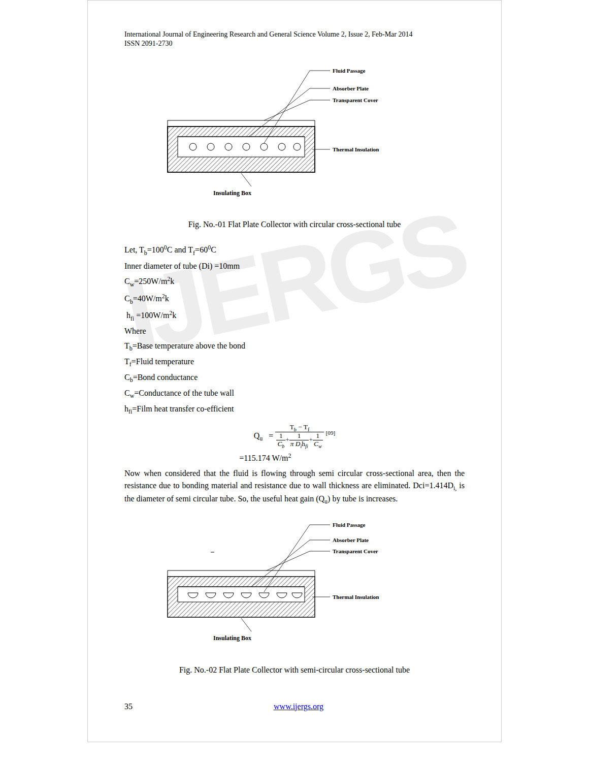IJERGS
International Journal of Engineering Research and General Science Volume 2, Issue 2, Feb-Mar 2014
ISSN 2091-2730
Fluid Passage Absorber Plate Transparent Cover Thermal Insulation Insulating Box
Fig. No.-01 Flat Plate Collector with circular cross-sectional tube
Let, Tb=1000 C and Tf=600 C
Inner diameter of tube (Di) =10mm
Cw=250W/m2k
Cb=40W/m2k
hfi =100W/m2k
Where
Tb=Base temperature above the bond
Tf=Fluid temperature
Cb=Bond conductance
Cw=Conductance of the tube wall
hfi=Film heat transfer co-efficient
Qu = Tb − Tf 1 Cb+1 π Dihfi+1 Cw [09]
=115.174 W/m2
Now when considered that the fluid is flowing through semi circular cross-sectional area, then the resistance due to bonding material and resistance due to wall thickness are eliminated. Dci=1.414Di, is the diameter of semi circular tube. So, the useful heat gain (Qu) by tube is increases.
Fluid Passage Absorber Plate Transparent Cover Thermal Insulation Insulating Box
Fig. No.-02 Flat Plate Collector with semi-circular cross-sectional tube
35 www.ijergs.org